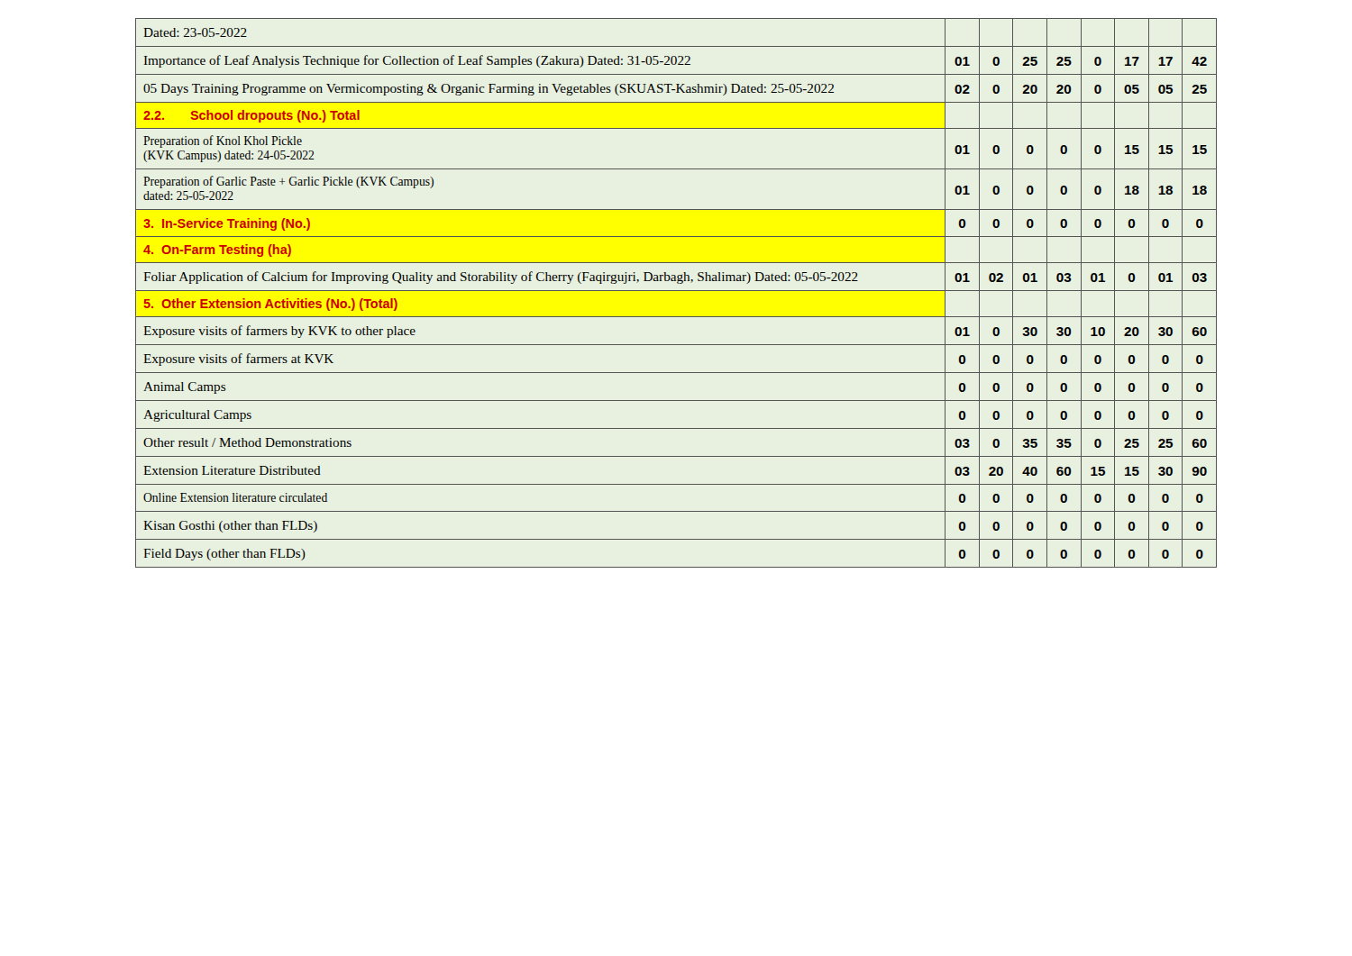| Dated: 23-05-2022 | | | | | | | | |
| Importance of Leaf Analysis Technique for Collection of Leaf Samples (Zakura) Dated: 31-05-2022 | 01 | 0 | 25 | 25 | 0 | 17 | 17 | 42 |
| 05 Days Training Programme on Vermicomposting & Organic Farming in Vegetables (SKUAST-Kashmir) Dated: 25-05-2022 | 02 | 0 | 20 | 20 | 0 | 05 | 05 | 25 |
| 2.2. School dropouts (No.) Total | | | | | | | | |
| Preparation of Knol Khol Pickle (KVK Campus) dated: 24-05-2022 | 01 | 0 | 0 | 0 | 0 | 15 | 15 | 15 |
| Preparation of Garlic Paste + Garlic Pickle (KVK Campus) dated: 25-05-2022 | 01 | 0 | 0 | 0 | 0 | 18 | 18 | 18 |
| 3. In-Service Training (No.) | 0 | 0 | 0 | 0 | 0 | 0 | 0 | 0 |
| 4. On-Farm Testing (ha) | | | | | | | | |
| Foliar Application of Calcium for Improving Quality and Storability of Cherry (Faqirgujri, Darbagh, Shalimar) Dated: 05-05-2022 | 01 | 02 | 01 | 03 | 01 | 0 | 01 | 03 |
| 5. Other Extension Activities (No.) (Total) | | | | | | | | |
| Exposure visits of farmers by KVK to other place | 01 | 0 | 30 | 30 | 10 | 20 | 30 | 60 |
| Exposure visits of farmers at KVK | 0 | 0 | 0 | 0 | 0 | 0 | 0 | 0 |
| Animal Camps | 0 | 0 | 0 | 0 | 0 | 0 | 0 | 0 |
| Agricultural Camps | 0 | 0 | 0 | 0 | 0 | 0 | 0 | 0 |
| Other result / Method Demonstrations | 03 | 0 | 35 | 35 | 0 | 25 | 25 | 60 |
| Extension Literature Distributed | 03 | 20 | 40 | 60 | 15 | 15 | 30 | 90 |
| Online Extension literature circulated | 0 | 0 | 0 | 0 | 0 | 0 | 0 | 0 |
| Kisan Gosthi (other than FLDs) | 0 | 0 | 0 | 0 | 0 | 0 | 0 | 0 |
| Field Days (other than FLDs) | 0 | 0 | 0 | 0 | 0 | 0 | 0 | 0 |